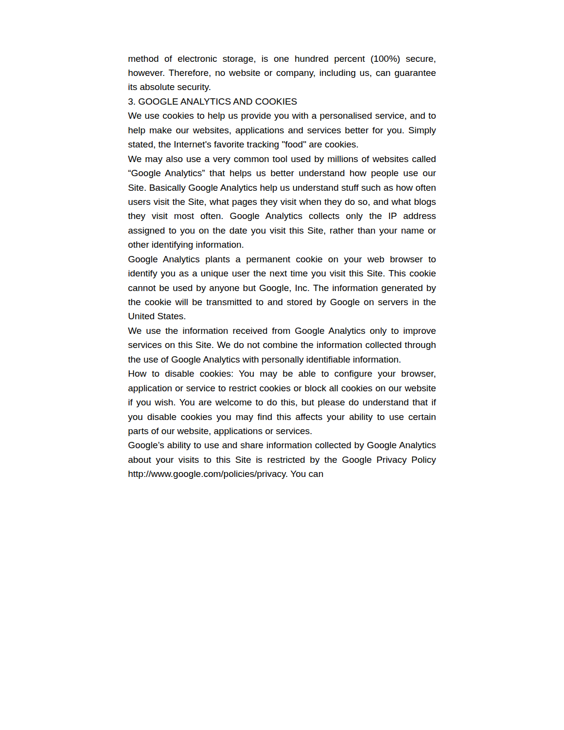method of electronic storage, is one hundred percent (100%) secure, however. Therefore, no website or company, including us, can guarantee its absolute security.
3. GOOGLE ANALYTICS AND COOKIES
We use cookies to help us provide you with a personalised service, and to help make our websites, applications and services better for you. Simply stated, the Internet's favorite tracking "food" are cookies.
We may also use a very common tool used by millions of websites called “Google Analytics” that helps us better understand how people use our Site. Basically Google Analytics help us understand stuff such as how often users visit the Site, what pages they visit when they do so, and what blogs they visit most often. Google Analytics collects only the IP address assigned to you on the date you visit this Site, rather than your name or other identifying information.
Google Analytics plants a permanent cookie on your web browser to identify you as a unique user the next time you visit this Site. This cookie cannot be used by anyone but Google, Inc. The information generated by the cookie will be transmitted to and stored by Google on servers in the United States.
We use the information received from Google Analytics only to improve services on this Site. We do not combine the information collected through the use of Google Analytics with personally identifiable information.
How to disable cookies: You may be able to configure your browser, application or service to restrict cookies or block all cookies on our website if you wish. You are welcome to do this, but please do understand that if you disable cookies you may find this affects your ability to use certain parts of our website, applications or services.
Google’s ability to use and share information collected by Google Analytics about your visits to this Site is restricted by the Google Privacy Policy http://www.google.com/policies/privacy. You can